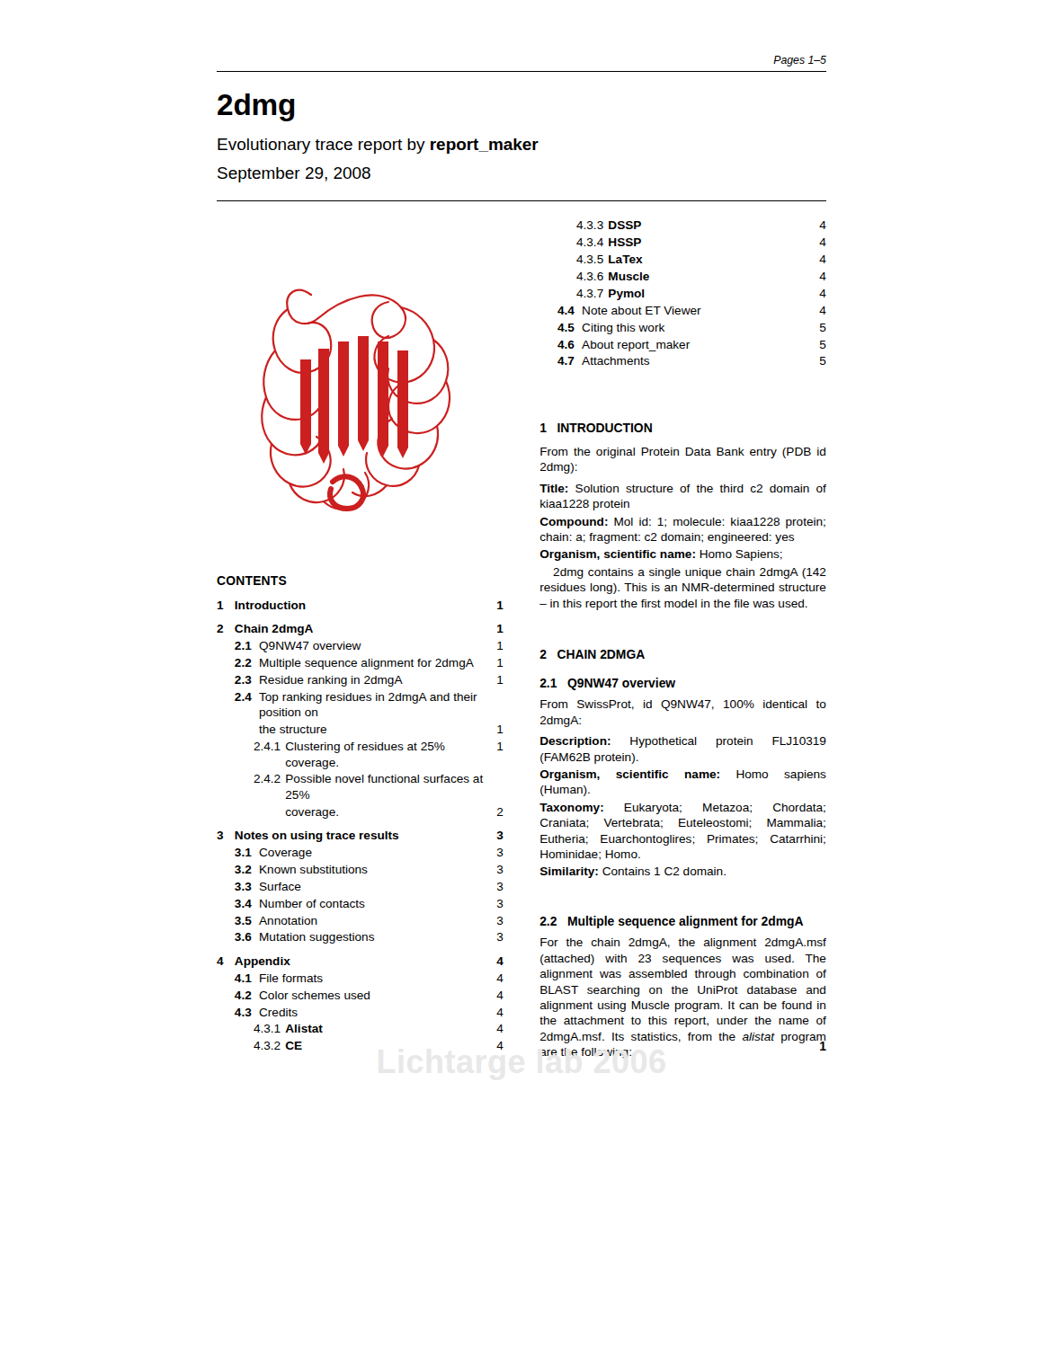Pages 1–5
2dmg
Evolutionary trace report by report_maker
September 29, 2008
CONTENTS
1 Introduction 1
2 Chain 2dmgA 1
2.1 Q9NW47 overview 1
2.2 Multiple sequence alignment for 2dmgA 1
2.3 Residue ranking in 2dmgA 1
2.4 Top ranking residues in 2dmgA and their position on
the structure 1
2.4.1 Clustering of residues at 25% coverage. 1
2.4.2 Possible novel functional surfaces at 25%
coverage. 2
3 Notes on using trace results 3
3.1 Coverage 3
3.2 Known substitutions 3
3.3 Surface 3
3.4 Number of contacts 3
3.5 Annotation 3
3.6 Mutation suggestions 3
4 Appendix 4
4.1 File formats 4
4.2 Color schemes used 4
4.3 Credits 4
4.3.1 Alistat 4
4.3.2 CE 4
4.3.3 DSSP 4
4.3.4 HSSP 4
4.3.5 LaTex 4
4.3.6 Muscle 4
4.3.7 Pymol 4
4.4 Note about ET Viewer 4
4.5 Citing this work 5
4.6 About report_maker 5
4.7 Attachments 5
1 INTRODUCTION
From the original Protein Data Bank entry (PDB id 2dmg):
Title: Solution structure of the third c2 domain of kiaa1228 protein
Compound: Mol id: 1; molecule: kiaa1228 protein; chain: a; fragment: c2 domain; engineered: yes
Organism, scientific name: Homo Sapiens;
2dmg contains a single unique chain 2dmgA (142 residues long). This is an NMR-determined structure – in this report the first model in the file was used.
2 CHAIN 2DMGA
2.1 Q9NW47 overview
From SwissProt, id Q9NW47, 100% identical to 2dmgA:
Description: Hypothetical protein FLJ10319 (FAM62B protein).
Organism, scientific name: Homo sapiens (Human).
Taxonomy: Eukaryota; Metazoa; Chordata; Craniata; Vertebrata; Euteleostomi; Mammalia; Eutheria; Euarchontoglires; Primates; Catarrhini; Hominidae; Homo.
Similarity: Contains 1 C2 domain.
2.2 Multiple sequence alignment for 2dmgA
For the chain 2dmgA, the alignment 2dmgA.msf (attached) with 23 sequences was used. The alignment was assembled through combination of BLAST searching on the UniProt database and alignment using Muscle program. It can be found in the attachment to this report, under the name of 2dmgA.msf. Its statistics, from the alistat program are the following:
1
Lichtarge lab 2006